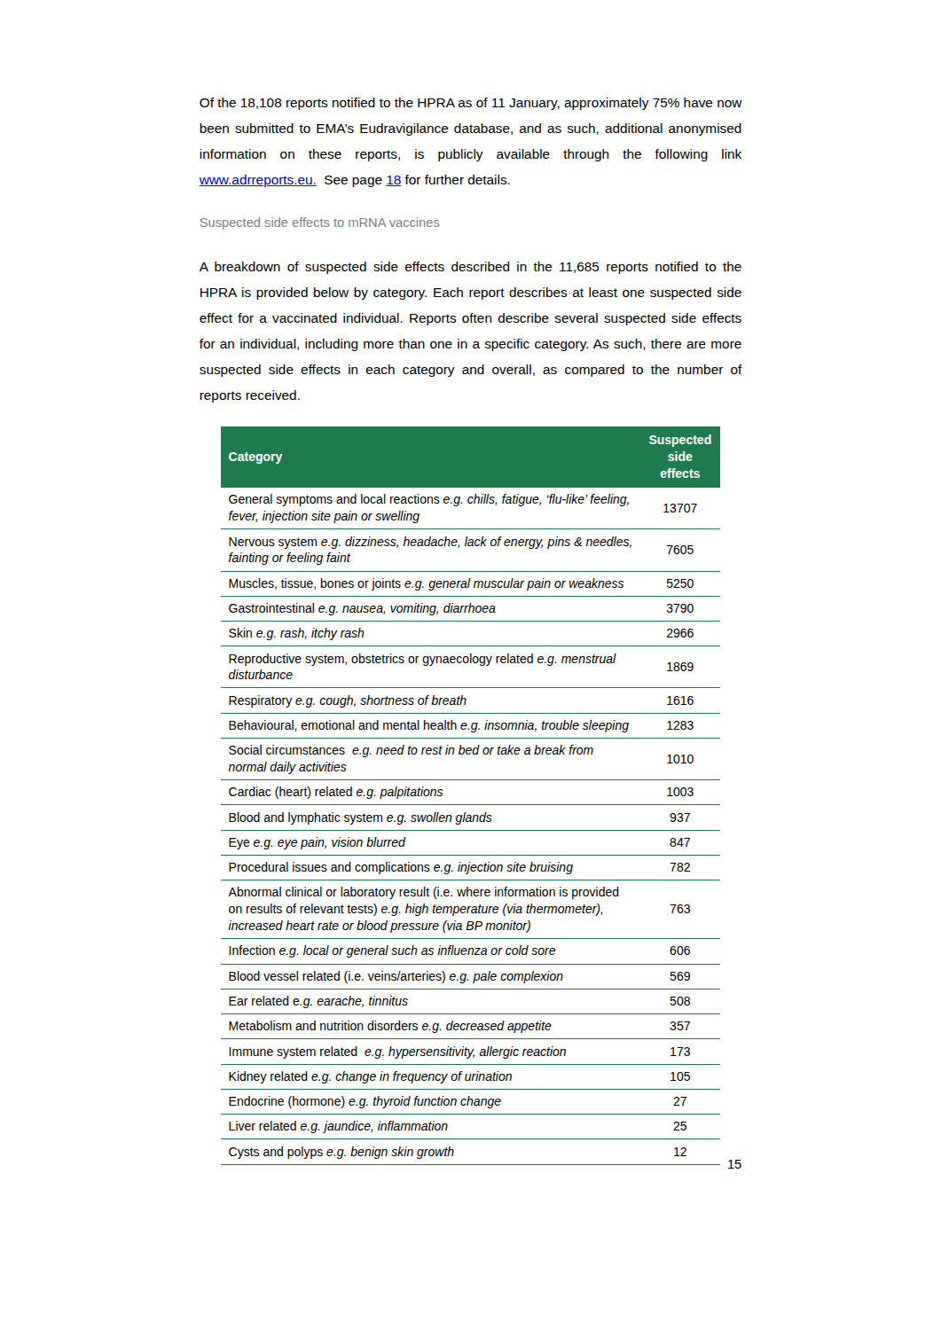Of the 18,108 reports notified to the HPRA as of 11 January, approximately 75% have now been submitted to EMA’s Eudravigilance database, and as such, additional anonymised information on these reports, is publicly available through the following link www.adrreports.eu. See page 18 for further details.
Suspected side effects to mRNA vaccines
A breakdown of suspected side effects described in the 11,685 reports notified to the HPRA is provided below by category. Each report describes at least one suspected side effect for a vaccinated individual. Reports often describe several suspected side effects for an individual, including more than one in a specific category. As such, there are more suspected side effects in each category and overall, as compared to the number of reports received.
| Category | Suspected side effects |
| --- | --- |
| General symptoms and local reactions e.g. chills, fatigue, ‘flu-like’ feeling, fever, injection site pain or swelling | 13707 |
| Nervous system e.g. dizziness, headache, lack of energy, pins & needles, fainting or feeling faint | 7605 |
| Muscles, tissue, bones or joints e.g. general muscular pain or weakness | 5250 |
| Gastrointestinal e.g. nausea, vomiting, diarrhoea | 3790 |
| Skin e.g. rash, itchy rash | 2966 |
| Reproductive system, obstetrics or gynaecology related e.g. menstrual disturbance | 1869 |
| Respiratory e.g. cough, shortness of breath | 1616 |
| Behavioural, emotional and mental health e.g. insomnia, trouble sleeping | 1283 |
| Social circumstances e.g. need to rest in bed or take a break from normal daily activities | 1010 |
| Cardiac (heart) related e.g. palpitations | 1003 |
| Blood and lymphatic system e.g. swollen glands | 937 |
| Eye e.g. eye pain, vision blurred | 847 |
| Procedural issues and complications e.g. injection site bruising | 782 |
| Abnormal clinical or laboratory result (i.e. where information is provided on results of relevant tests) e.g. high temperature (via thermometer), increased heart rate or blood pressure (via BP monitor) | 763 |
| Infection e.g. local or general such as influenza or cold sore | 606 |
| Blood vessel related (i.e. veins/arteries) e.g. pale complexion | 569 |
| Ear related e .g. earache, tinnitus | 508 |
| Metabolism and nutrition disorders e.g. decreased appetite | 357 |
| Immune system related e.g. hypersensitivity, allergic reaction | 173 |
| Kidney related e.g. change in frequency of urination | 105 |
| Endocrine (hormone) e.g. thyroid function change | 27 |
| Liver related e.g. jaundice, inflammation | 25 |
| Cysts and polyps e.g. benign skin growth | 12 |
15